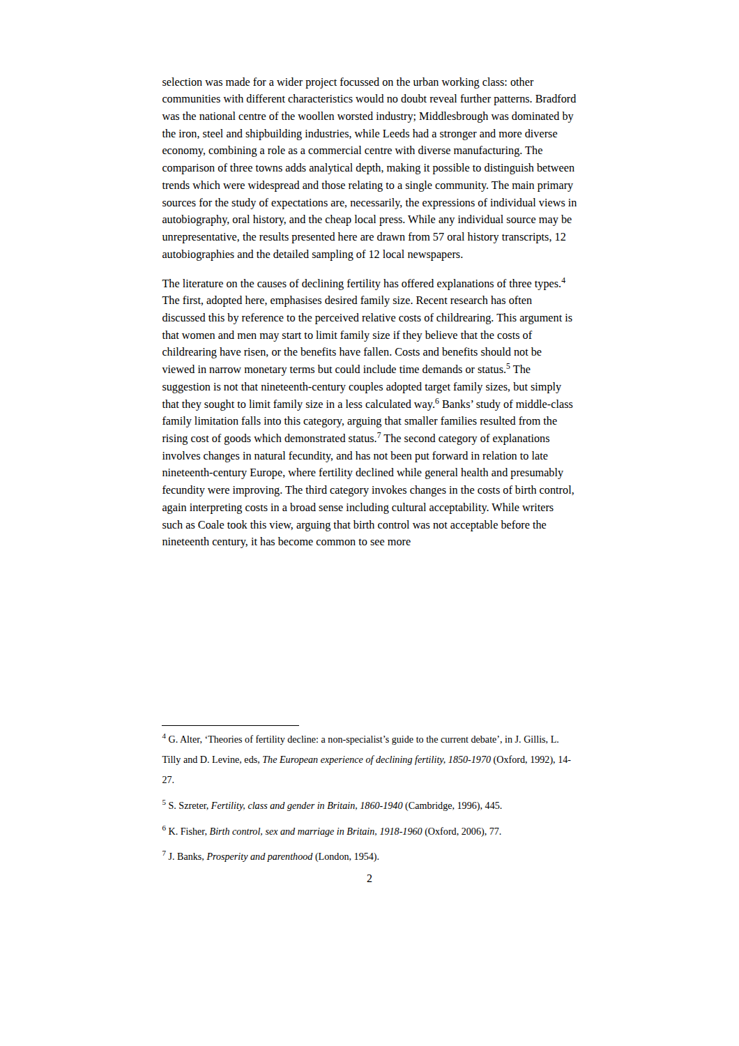selection was made for a wider project focussed on the urban working class: other communities with different characteristics would no doubt reveal further patterns. Bradford was the national centre of the woollen worsted industry; Middlesbrough was dominated by the iron, steel and shipbuilding industries, while Leeds had a stronger and more diverse economy, combining a role as a commercial centre with diverse manufacturing. The comparison of three towns adds analytical depth, making it possible to distinguish between trends which were widespread and those relating to a single community. The main primary sources for the study of expectations are, necessarily, the expressions of individual views in autobiography, oral history, and the cheap local press. While any individual source may be unrepresentative, the results presented here are drawn from 57 oral history transcripts, 12 autobiographies and the detailed sampling of 12 local newspapers.
The literature on the causes of declining fertility has offered explanations of three types.4 The first, adopted here, emphasises desired family size. Recent research has often discussed this by reference to the perceived relative costs of childrearing. This argument is that women and men may start to limit family size if they believe that the costs of childrearing have risen, or the benefits have fallen. Costs and benefits should not be viewed in narrow monetary terms but could include time demands or status.5 The suggestion is not that nineteenth-century couples adopted target family sizes, but simply that they sought to limit family size in a less calculated way.6 Banks’ study of middle-class family limitation falls into this category, arguing that smaller families resulted from the rising cost of goods which demonstrated status.7 The second category of explanations involves changes in natural fecundity, and has not been put forward in relation to late nineteenth-century Europe, where fertility declined while general health and presumably fecundity were improving. The third category invokes changes in the costs of birth control, again interpreting costs in a broad sense including cultural acceptability. While writers such as Coale took this view, arguing that birth control was not acceptable before the nineteenth century, it has become common to see more
4 G. Alter, ‘Theories of fertility decline: a non-specialist’s guide to the current debate’, in J. Gillis, L. Tilly and D. Levine, eds, The European experience of declining fertility, 1850-1970 (Oxford, 1992), 14-27.
5 S. Szreter, Fertility, class and gender in Britain, 1860-1940 (Cambridge, 1996), 445.
6 K. Fisher, Birth control, sex and marriage in Britain, 1918-1960 (Oxford, 2006), 77.
7 J. Banks, Prosperity and parenthood (London, 1954).
2